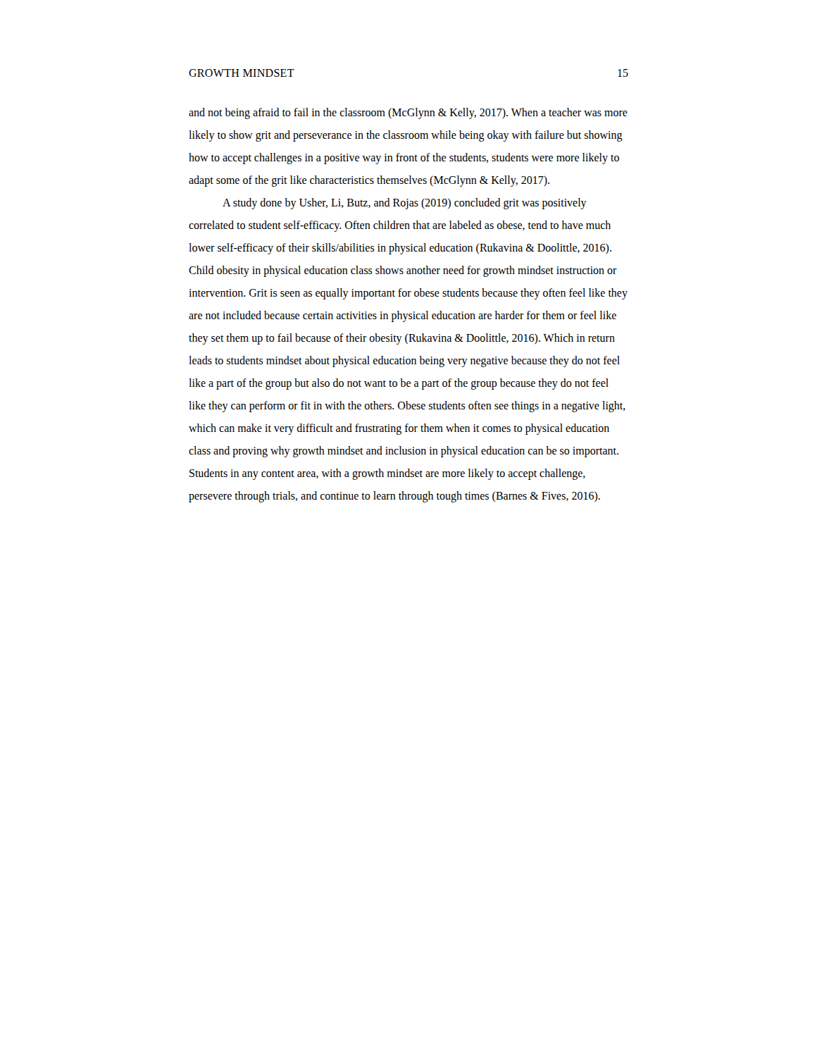Growth Mindset 15
and not being afraid to fail in the classroom (McGlynn & Kelly, 2017). When a teacher was more likely to show grit and perseverance in the classroom while being okay with failure but showing how to accept challenges in a positive way in front of the students, students were more likely to adapt some of the grit like characteristics themselves (McGlynn & Kelly, 2017).
A study done by Usher, Li, Butz, and Rojas (2019) concluded grit was positively correlated to student self-efficacy. Often children that are labeled as obese, tend to have much lower self-efficacy of their skills/abilities in physical education (Rukavina & Doolittle, 2016). Child obesity in physical education class shows another need for growth mindset instruction or intervention. Grit is seen as equally important for obese students because they often feel like they are not included because certain activities in physical education are harder for them or feel like they set them up to fail because of their obesity (Rukavina & Doolittle, 2016). Which in return leads to students mindset about physical education being very negative because they do not feel like a part of the group but also do not want to be a part of the group because they do not feel like they can perform or fit in with the others. Obese students often see things in a negative light, which can make it very difficult and frustrating for them when it comes to physical education class and proving why growth mindset and inclusion in physical education can be so important. Students in any content area, with a growth mindset are more likely to accept challenge, persevere through trials, and continue to learn through tough times (Barnes & Fives, 2016).